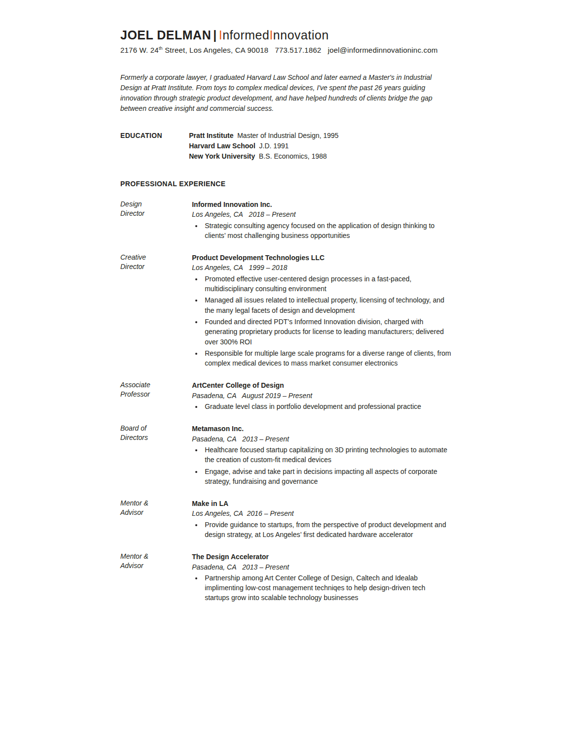JOEL DELMAN|InformedInnovation
2176 W. 24th Street, Los Angeles, CA 90018 773.517.1862 joel@informedinnovationinc.com
Formerly a corporate lawyer, I graduated Harvard Law School and later earned a Master's in Industrial Design at Pratt Institute. From toys to complex medical devices, I've spent the past 26 years guiding innovation through strategic product development, and have helped hundreds of clients bridge the gap between creative insight and commercial success.
| EDUCATION | Pratt Institute Master of Industrial Design, 1995 Harvard Law School J.D. 1991 New York University B.S. Economics, 1988 |
PROFESSIONAL EXPERIENCE
| Design Director | Informed Innovation Inc. Los Angeles, CA 2018 – Present Strategic consulting agency focused on the application of design thinking to clients’ most challenging business opportunities |
| Creative Director | Product Development Technologies LLC Los Angeles, CA 1999 – 2018 Promoted effective user-centered design processes in a fast-paced, multidisciplinary consulting environment Managed all issues related to intellectual property, licensing of technology, and the many legal facets of design and development Founded and directed PDT’s Informed Innovation division, charged with generating proprietary products for license to leading manufacturers; delivered over 300% ROI Responsible for multiple large scale programs for a diverse range of clients, from complex medical devices to mass market consumer electronics |
| Associate Professor | ArtCenter College of Design Pasadena, CA August 2019 – Present Graduate level class in portfolio development and professional practice |
| Board of Directors | Metamason Inc. Pasadena, CA 2013 – Present Healthcare focused startup capitalizing on 3D printing technologies to automate the creation of custom-fit medical devices Engage, advise and take part in decisions impacting all aspects of corporate strategy, fundraising and governance |
| Mentor & Advisor | Make in LA Los Angeles, CA 2016 – Present Provide guidance to startups, from the perspective of product development and design strategy, at Los Angeles’ first dedicated hardware accelerator |
| Mentor & Advisor | The Design Accelerator Pasadena, CA 2013 – Present Partnership among Art Center College of Design, Caltech and Idealab implimenting low-cost management techniqes to help design-driven tech startups grow into scalable technology businesses |